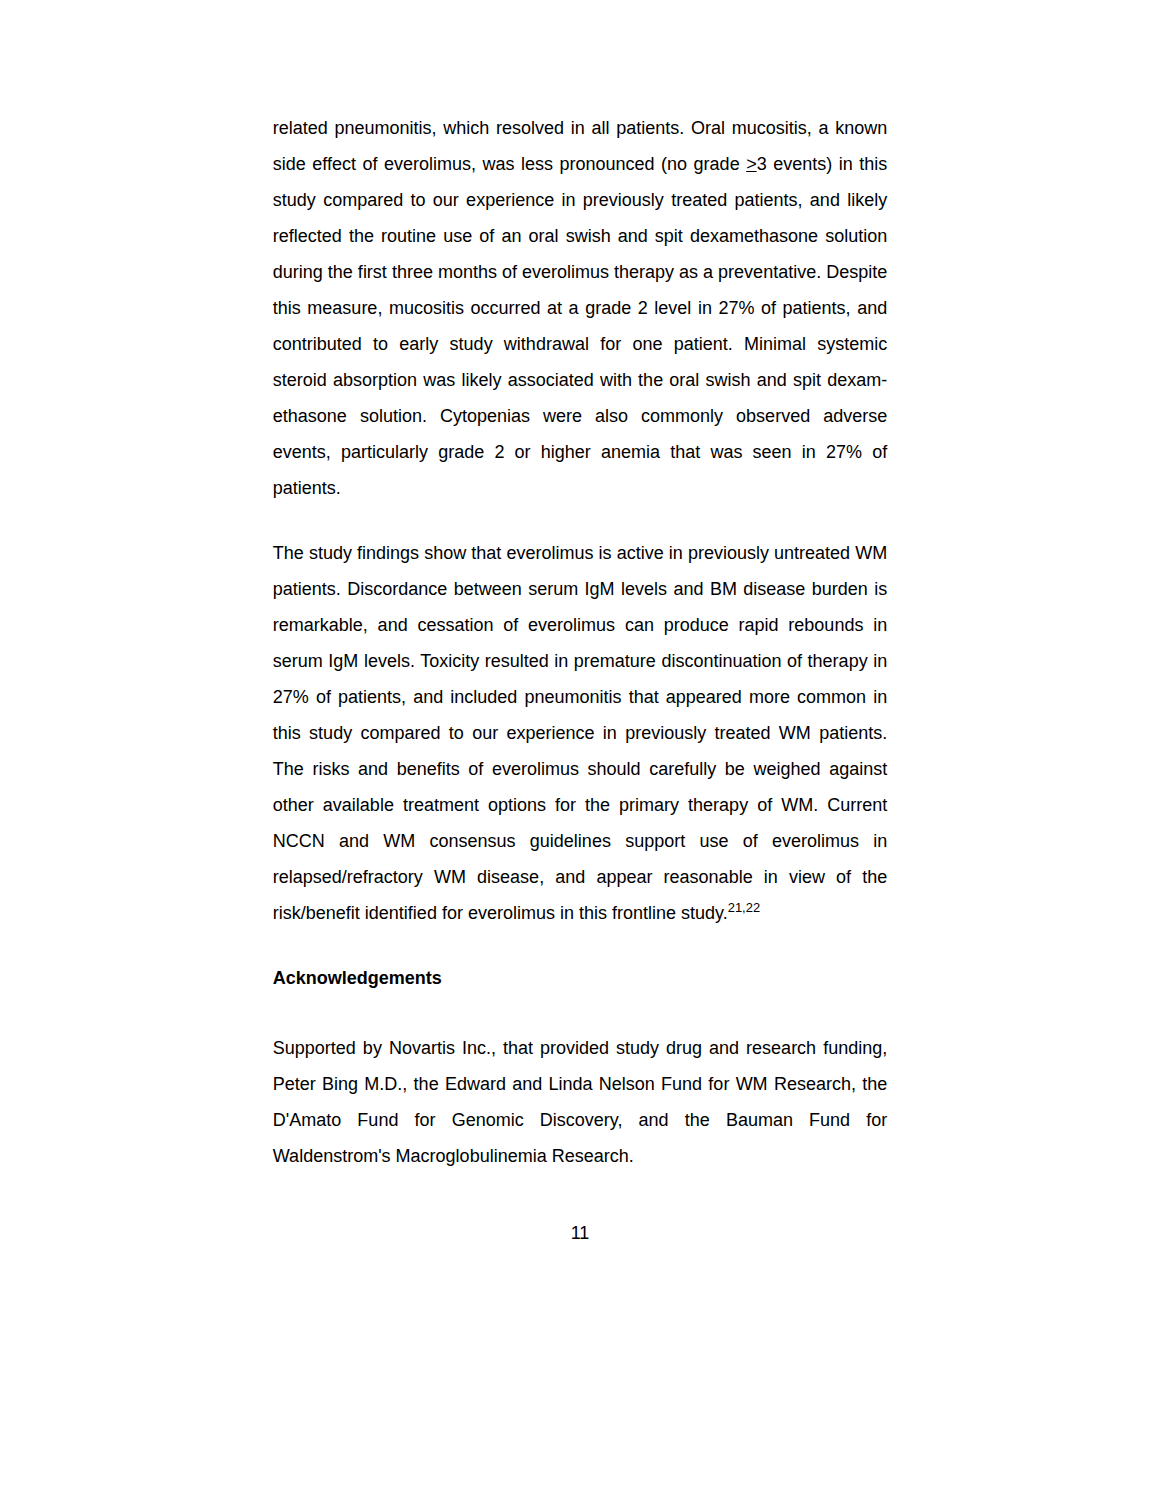related pneumonitis, which resolved in all patients. Oral mucositis, a known side effect of everolimus, was less pronounced (no grade >3 events) in this study compared to our experience in previously treated patients, and likely reflected the routine use of an oral swish and spit dexamethasone solution during the first three months of everolimus therapy as a preventative. Despite this measure, mucositis occurred at a grade 2 level in 27% of patients, and contributed to early study withdrawal for one patient. Minimal systemic steroid absorption was likely associated with the oral swish and spit dexamethasone solution. Cytopenias were also commonly observed adverse events, particularly grade 2 or higher anemia that was seen in 27% of patients.
The study findings show that everolimus is active in previously untreated WM patients. Discordance between serum IgM levels and BM disease burden is remarkable, and cessation of everolimus can produce rapid rebounds in serum IgM levels. Toxicity resulted in premature discontinuation of therapy in 27% of patients, and included pneumonitis that appeared more common in this study compared to our experience in previously treated WM patients. The risks and benefits of everolimus should carefully be weighed against other available treatment options for the primary therapy of WM. Current NCCN and WM consensus guidelines support use of everolimus in relapsed/refractory WM disease, and appear reasonable in view of the risk/benefit identified for everolimus in this frontline study.21,22
Acknowledgements
Supported by Novartis Inc., that provided study drug and research funding, Peter Bing M.D., the Edward and Linda Nelson Fund for WM Research, the D'Amato Fund for Genomic Discovery, and the Bauman Fund for Waldenstrom's Macroglobulinemia Research.
11